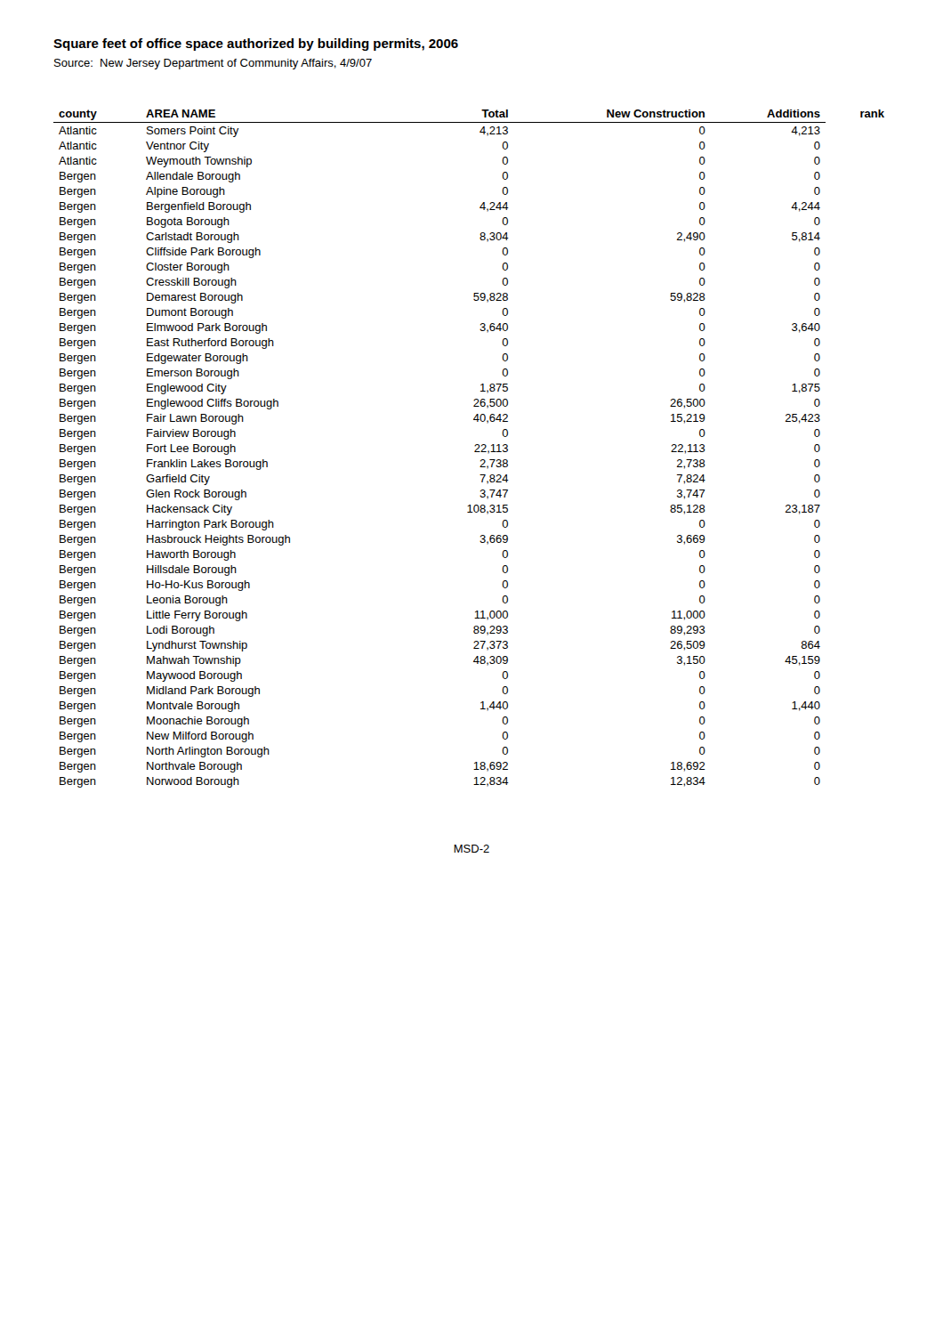Square feet of office space authorized by building permits, 2006
Source: New Jersey Department of Community Affairs, 4/9/07
| county | AREA NAME | Total | New Construction | Additions | rank |
| --- | --- | --- | --- | --- | --- |
| Atlantic | Somers Point City | 4,213 | 0 | 4,213 | |
| Atlantic | Ventnor City | 0 | 0 | 0 | |
| Atlantic | Weymouth Township | 0 | 0 | 0 | |
| Bergen | Allendale Borough | 0 | 0 | 0 | |
| Bergen | Alpine Borough | 0 | 0 | 0 | |
| Bergen | Bergenfield Borough | 4,244 | 0 | 4,244 | |
| Bergen | Bogota Borough | 0 | 0 | 0 | |
| Bergen | Carlstadt Borough | 8,304 | 2,490 | 5,814 | |
| Bergen | Cliffside Park Borough | 0 | 0 | 0 | |
| Bergen | Closter Borough | 0 | 0 | 0 | |
| Bergen | Cresskill Borough | 0 | 0 | 0 | |
| Bergen | Demarest Borough | 59,828 | 59,828 | 0 | |
| Bergen | Dumont Borough | 0 | 0 | 0 | |
| Bergen | Elmwood Park Borough | 3,640 | 0 | 3,640 | |
| Bergen | East Rutherford Borough | 0 | 0 | 0 | |
| Bergen | Edgewater Borough | 0 | 0 | 0 | |
| Bergen | Emerson Borough | 0 | 0 | 0 | |
| Bergen | Englewood City | 1,875 | 0 | 1,875 | |
| Bergen | Englewood Cliffs Borough | 26,500 | 26,500 | 0 | |
| Bergen | Fair Lawn Borough | 40,642 | 15,219 | 25,423 | |
| Bergen | Fairview Borough | 0 | 0 | 0 | |
| Bergen | Fort Lee Borough | 22,113 | 22,113 | 0 | |
| Bergen | Franklin Lakes Borough | 2,738 | 2,738 | 0 | |
| Bergen | Garfield City | 7,824 | 7,824 | 0 | |
| Bergen | Glen Rock Borough | 3,747 | 3,747 | 0 | |
| Bergen | Hackensack City | 108,315 | 85,128 | 23,187 | |
| Bergen | Harrington Park Borough | 0 | 0 | 0 | |
| Bergen | Hasbrouck Heights Borough | 3,669 | 3,669 | 0 | |
| Bergen | Haworth Borough | 0 | 0 | 0 | |
| Bergen | Hillsdale Borough | 0 | 0 | 0 | |
| Bergen | Ho-Ho-Kus Borough | 0 | 0 | 0 | |
| Bergen | Leonia Borough | 0 | 0 | 0 | |
| Bergen | Little Ferry Borough | 11,000 | 11,000 | 0 | |
| Bergen | Lodi Borough | 89,293 | 89,293 | 0 | |
| Bergen | Lyndhurst Township | 27,373 | 26,509 | 864 | |
| Bergen | Mahwah Township | 48,309 | 3,150 | 45,159 | |
| Bergen | Maywood Borough | 0 | 0 | 0 | |
| Bergen | Midland Park Borough | 0 | 0 | 0 | |
| Bergen | Montvale Borough | 1,440 | 0 | 1,440 | |
| Bergen | Moonachie Borough | 0 | 0 | 0 | |
| Bergen | New Milford Borough | 0 | 0 | 0 | |
| Bergen | North Arlington Borough | 0 | 0 | 0 | |
| Bergen | Northvale Borough | 18,692 | 18,692 | 0 | |
| Bergen | Norwood Borough | 12,834 | 12,834 | 0 | |
MSD-2